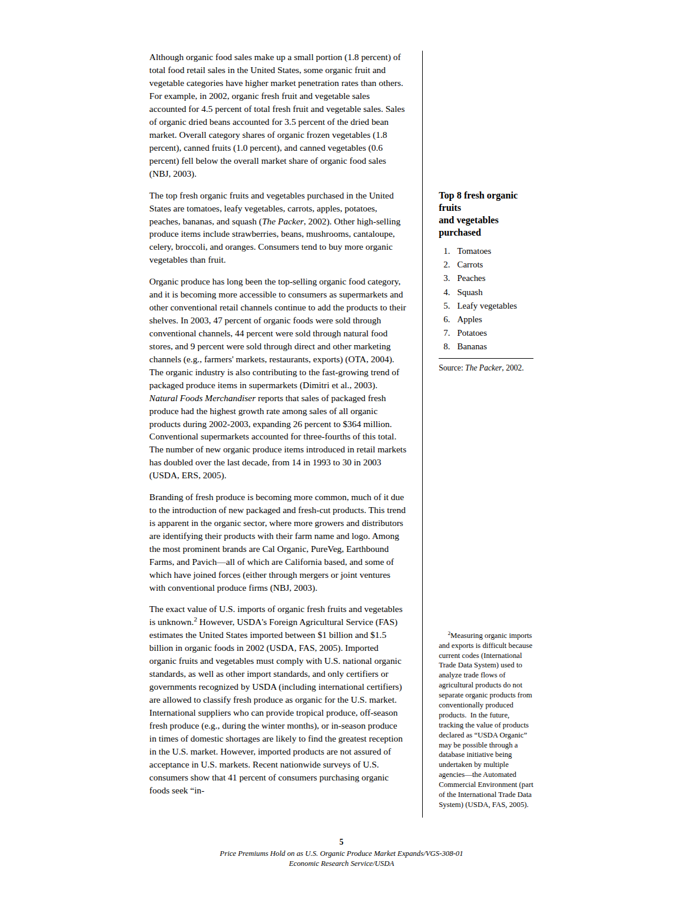Although organic food sales make up a small portion (1.8 percent) of total food retail sales in the United States, some organic fruit and vegetable categories have higher market penetration rates than others. For example, in 2002, organic fresh fruit and vegetable sales accounted for 4.5 percent of total fresh fruit and vegetable sales. Sales of organic dried beans accounted for 3.5 percent of the dried bean market. Overall category shares of organic frozen vegetables (1.8 percent), canned fruits (1.0 percent), and canned vegetables (0.6 percent) fell below the overall market share of organic food sales (NBJ, 2003).
The top fresh organic fruits and vegetables purchased in the United States are tomatoes, leafy vegetables, carrots, apples, potatoes, peaches, bananas, and squash (The Packer, 2002). Other high-selling produce items include strawberries, beans, mushrooms, cantaloupe, celery, broccoli, and oranges. Consumers tend to buy more organic vegetables than fruit.
Organic produce has long been the top-selling organic food category, and it is becoming more accessible to consumers as supermarkets and other conventional retail channels continue to add the products to their shelves. In 2003, 47 percent of organic foods were sold through conventional channels, 44 percent were sold through natural food stores, and 9 percent were sold through direct and other marketing channels (e.g., farmers' markets, restaurants, exports) (OTA, 2004). The organic industry is also contributing to the fast-growing trend of packaged produce items in supermarkets (Dimitri et al., 2003). Natural Foods Merchandiser reports that sales of packaged fresh produce had the highest growth rate among sales of all organic products during 2002-2003, expanding 26 percent to $364 million. Conventional supermarkets accounted for three-fourths of this total. The number of new organic produce items introduced in retail markets has doubled over the last decade, from 14 in 1993 to 30 in 2003 (USDA, ERS, 2005).
Branding of fresh produce is becoming more common, much of it due to the introduction of new packaged and fresh-cut products. This trend is apparent in the organic sector, where more growers and distributors are identifying their products with their farm name and logo. Among the most prominent brands are Cal Organic, PureVeg, Earthbound Farms, and Pavich—all of which are California based, and some of which have joined forces (either through mergers or joint ventures with conventional produce firms (NBJ, 2003).
The exact value of U.S. imports of organic fresh fruits and vegetables is unknown.2 However, USDA's Foreign Agricultural Service (FAS) estimates the United States imported between $1 billion and $1.5 billion in organic foods in 2002 (USDA, FAS, 2005). Imported organic fruits and vegetables must comply with U.S. national organic standards, as well as other import standards, and only certifiers or governments recognized by USDA (including international certifiers) are allowed to classify fresh produce as organic for the U.S. market. International suppliers who can provide tropical produce, off-season fresh produce (e.g., during the winter months), or in-season produce in times of domestic shortages are likely to find the greatest reception in the U.S. market. However, imported products are not assured of acceptance in U.S. markets. Recent nationwide surveys of U.S. consumers show that 41 percent of consumers purchasing organic foods seek “in-
Top 8 fresh organic fruits
and vegetables purchased
Tomatoes
Carrots
Peaches
Squash
Leafy vegetables
Apples
Potatoes
Bananas
Source: The Packer, 2002.
2Measuring organic imports and exports is difficult because current codes (International Trade Data System) used to analyze trade flows of agricultural products do not separate organic products from conventionally produced products. In the future, tracking the value of products declared as “USDA Organic” may be possible through a database initiative being undertaken by multiple agencies—the Automated Commercial Environment (part of the International Trade Data System) (USDA, FAS, 2005).
5
Price Premiums Hold on as U.S. Organic Produce Market Expands/VGS-308-01
Economic Research Service/USDA